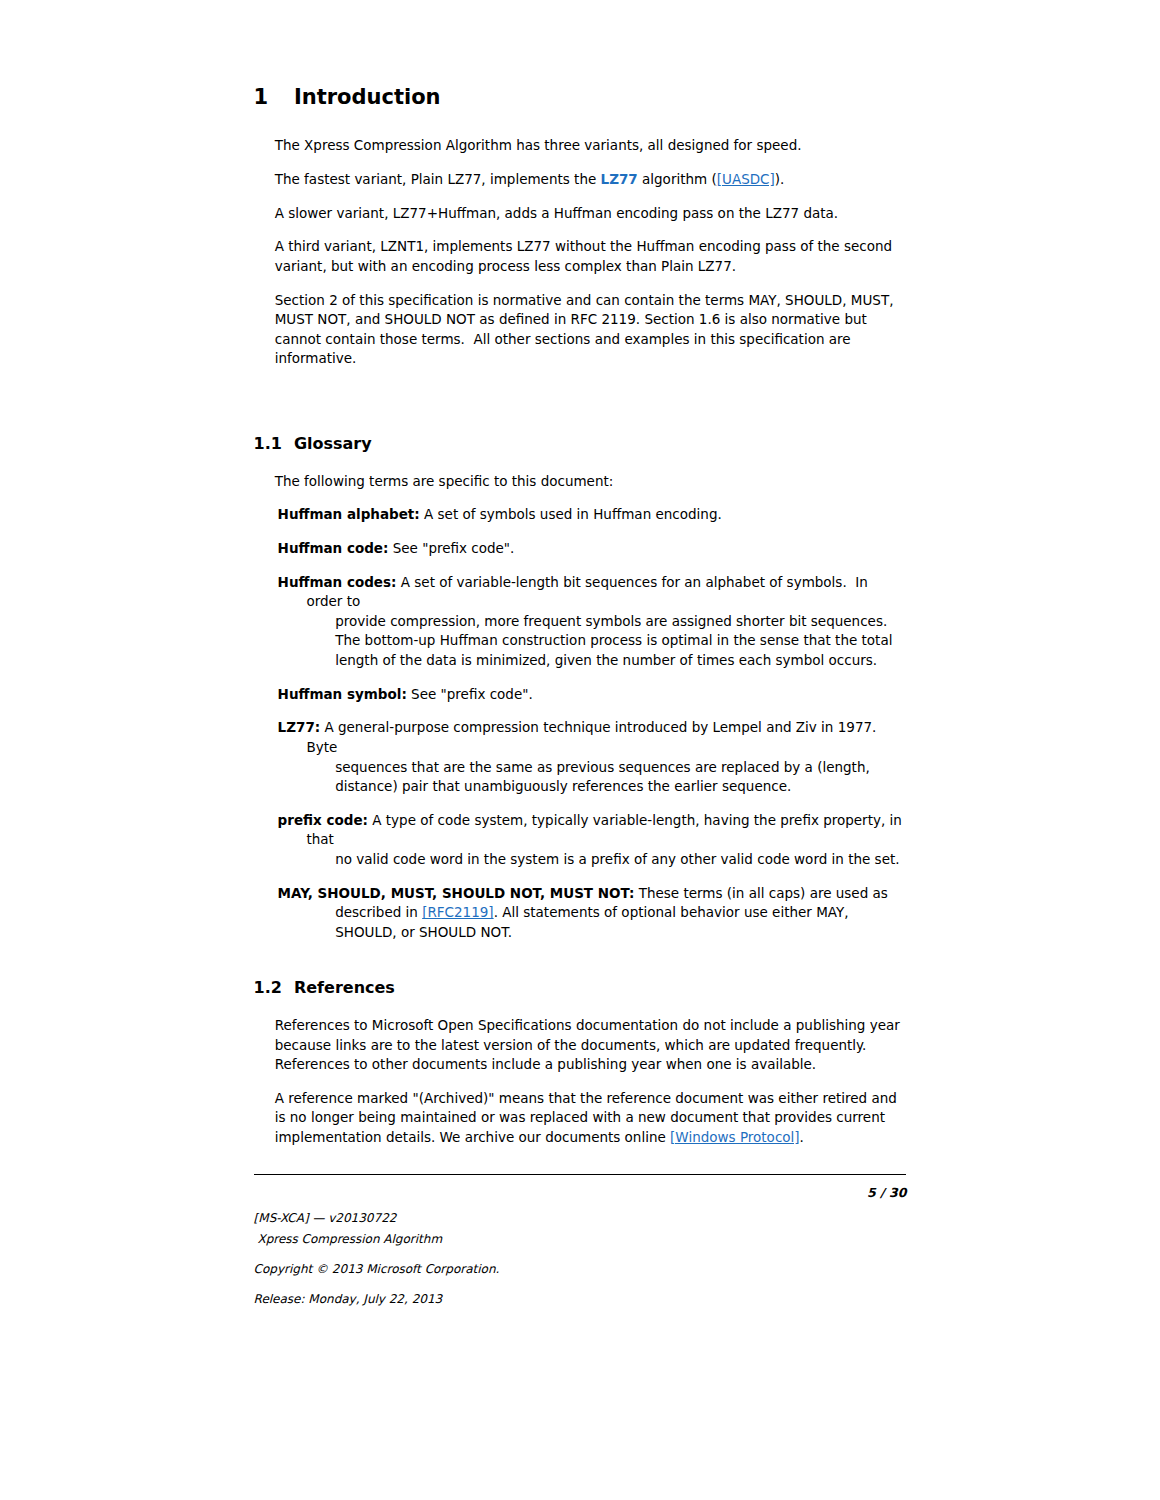1 Introduction
The Xpress Compression Algorithm has three variants, all designed for speed.
The fastest variant, Plain LZ77, implements the LZ77 algorithm ([UASDC]).
A slower variant, LZ77+Huffman, adds a Huffman encoding pass on the LZ77 data.
A third variant, LZNT1, implements LZ77 without the Huffman encoding pass of the second variant, but with an encoding process less complex than Plain LZ77.
Section 2 of this specification is normative and can contain the terms MAY, SHOULD, MUST, MUST NOT, and SHOULD NOT as defined in RFC 2119. Section 1.6 is also normative but cannot contain those terms. All other sections and examples in this specification are informative.
1.1 Glossary
The following terms are specific to this document:
Huffman alphabet: A set of symbols used in Huffman encoding.
Huffman code: See "prefix code".
Huffman codes: A set of variable-length bit sequences for an alphabet of symbols. In order to provide compression, more frequent symbols are assigned shorter bit sequences. The bottom-up Huffman construction process is optimal in the sense that the total length of the data is minimized, given the number of times each symbol occurs.
Huffman symbol: See "prefix code".
LZ77: A general-purpose compression technique introduced by Lempel and Ziv in 1977. Byte sequences that are the same as previous sequences are replaced by a (length, distance) pair that unambiguously references the earlier sequence.
prefix code: A type of code system, typically variable-length, having the prefix property, in that no valid code word in the system is a prefix of any other valid code word in the set.
MAY, SHOULD, MUST, SHOULD NOT, MUST NOT: These terms (in all caps) are used as described in [RFC2119]. All statements of optional behavior use either MAY, SHOULD, or SHOULD NOT.
1.2 References
References to Microsoft Open Specifications documentation do not include a publishing year because links are to the latest version of the documents, which are updated frequently. References to other documents include a publishing year when one is available.
A reference marked "(Archived)" means that the reference document was either retired and is no longer being maintained or was replaced with a new document that provides current implementation details. We archive our documents online [Windows Protocol].
5 / 30
[MS-XCA] — v20130722
Xpress Compression Algorithm
Copyright © 2013 Microsoft Corporation.
Release: Monday, July 22, 2013